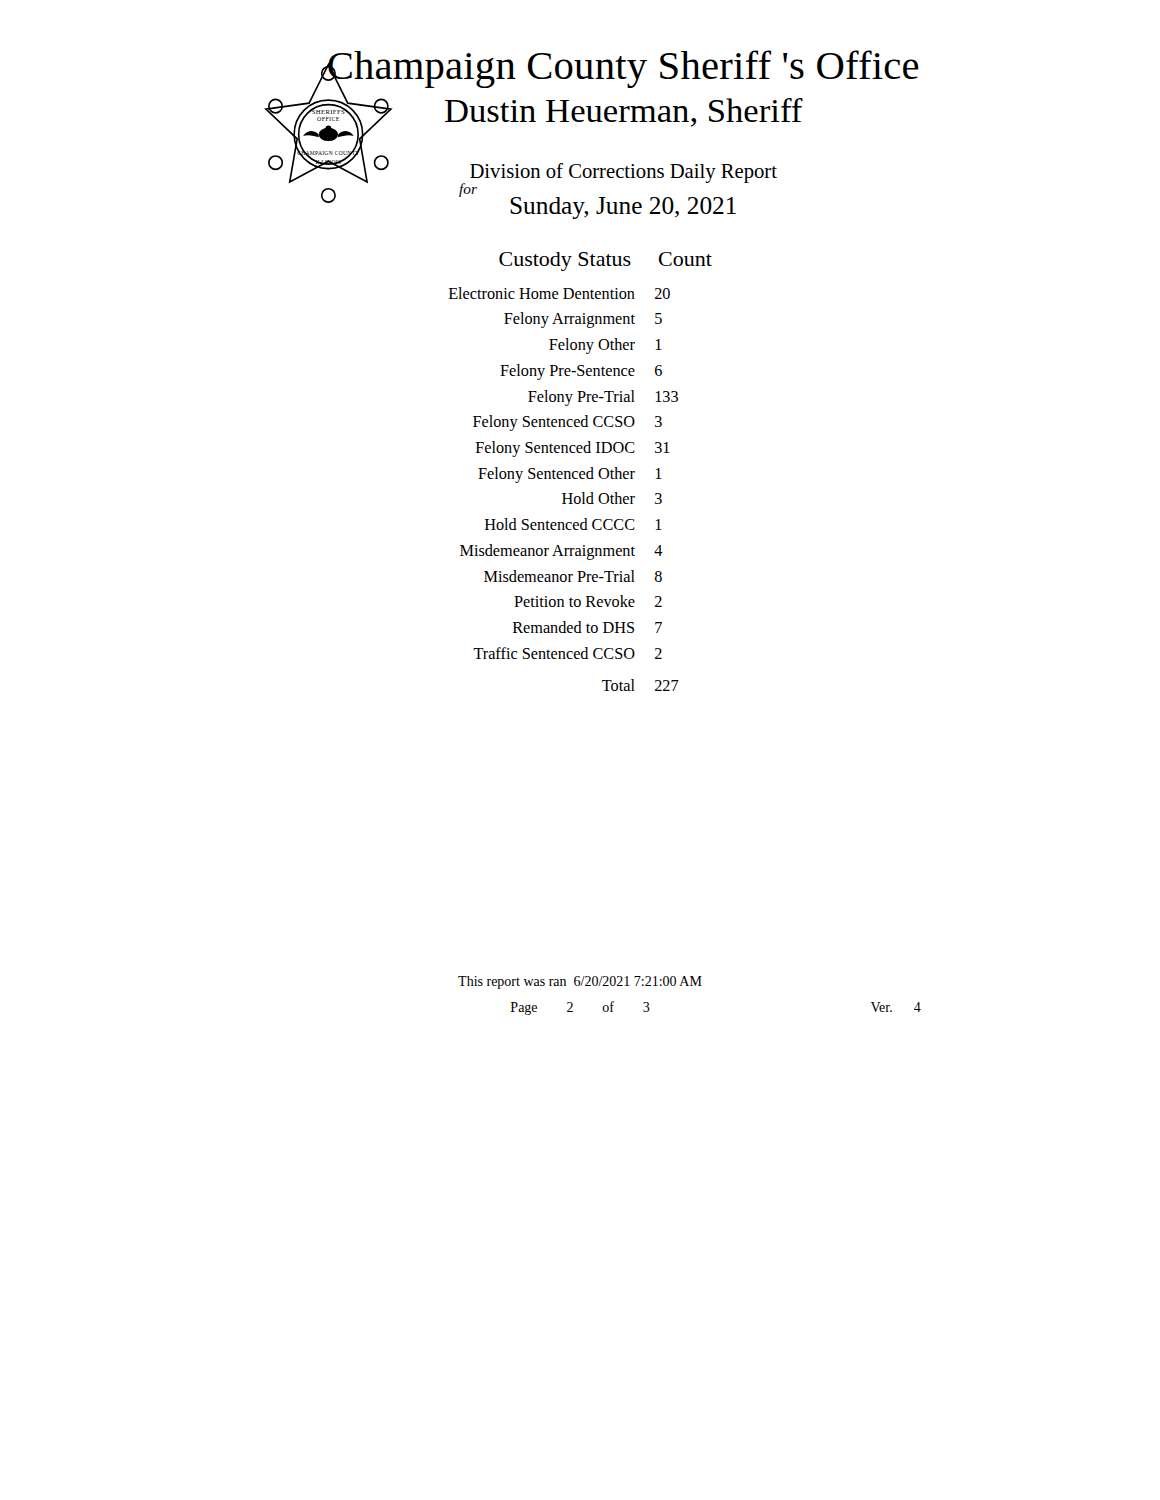SHERIFFS OFFICE CHAMPAIGN COUNTY ILLINOIS
Champaign County Sheriff 's Office
Dustin Heuerman, Sheriff
Division of Corrections Daily Report
for Sunday, June 20, 2021
| Custody Status | Count |
| --- | --- |
| Electronic Home Dentention | 20 |
| Felony Arraignment | 5 |
| Felony Other | 1 |
| Felony Pre-Sentence | 6 |
| Felony Pre-Trial | 133 |
| Felony Sentenced CCSO | 3 |
| Felony Sentenced IDOC | 31 |
| Felony Sentenced Other | 1 |
| Hold Other | 3 |
| Hold Sentenced CCCC | 1 |
| Misdemeanor Arraignment | 4 |
| Misdemeanor Pre-Trial | 8 |
| Petition to Revoke | 2 |
| Remanded to DHS | 7 |
| Traffic Sentenced CCSO | 2 |
| Total | 227 |
This report was ran 6/20/2021 7:21:00 AM
Page 2 of 3 Ver.4